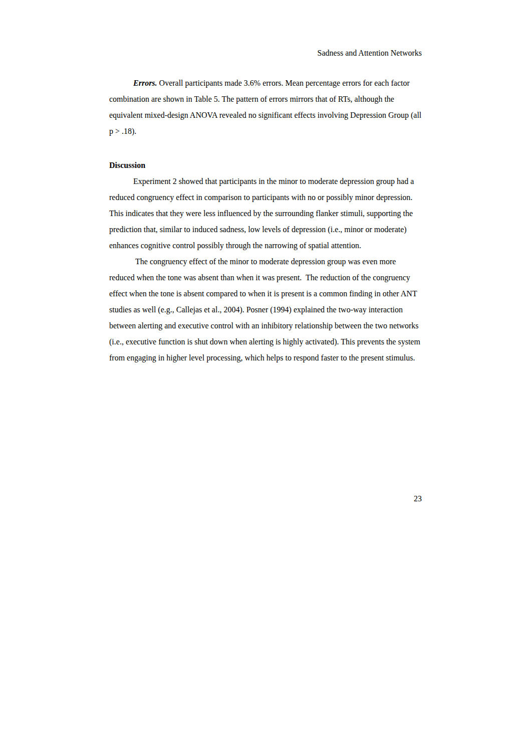Sadness and Attention Networks
Errors. Overall participants made 3.6% errors. Mean percentage errors for each factor combination are shown in Table 5. The pattern of errors mirrors that of RTs, although the equivalent mixed-design ANOVA revealed no significant effects involving Depression Group (all p > .18).
Discussion
Experiment 2 showed that participants in the minor to moderate depression group had a reduced congruency effect in comparison to participants with no or possibly minor depression. This indicates that they were less influenced by the surrounding flanker stimuli, supporting the prediction that, similar to induced sadness, low levels of depression (i.e., minor or moderate) enhances cognitive control possibly through the narrowing of spatial attention.
The congruency effect of the minor to moderate depression group was even more reduced when the tone was absent than when it was present. The reduction of the congruency effect when the tone is absent compared to when it is present is a common finding in other ANT studies as well (e.g., Callejas et al., 2004). Posner (1994) explained the two-way interaction between alerting and executive control with an inhibitory relationship between the two networks (i.e., executive function is shut down when alerting is highly activated). This prevents the system from engaging in higher level processing, which helps to respond faster to the present stimulus.
23